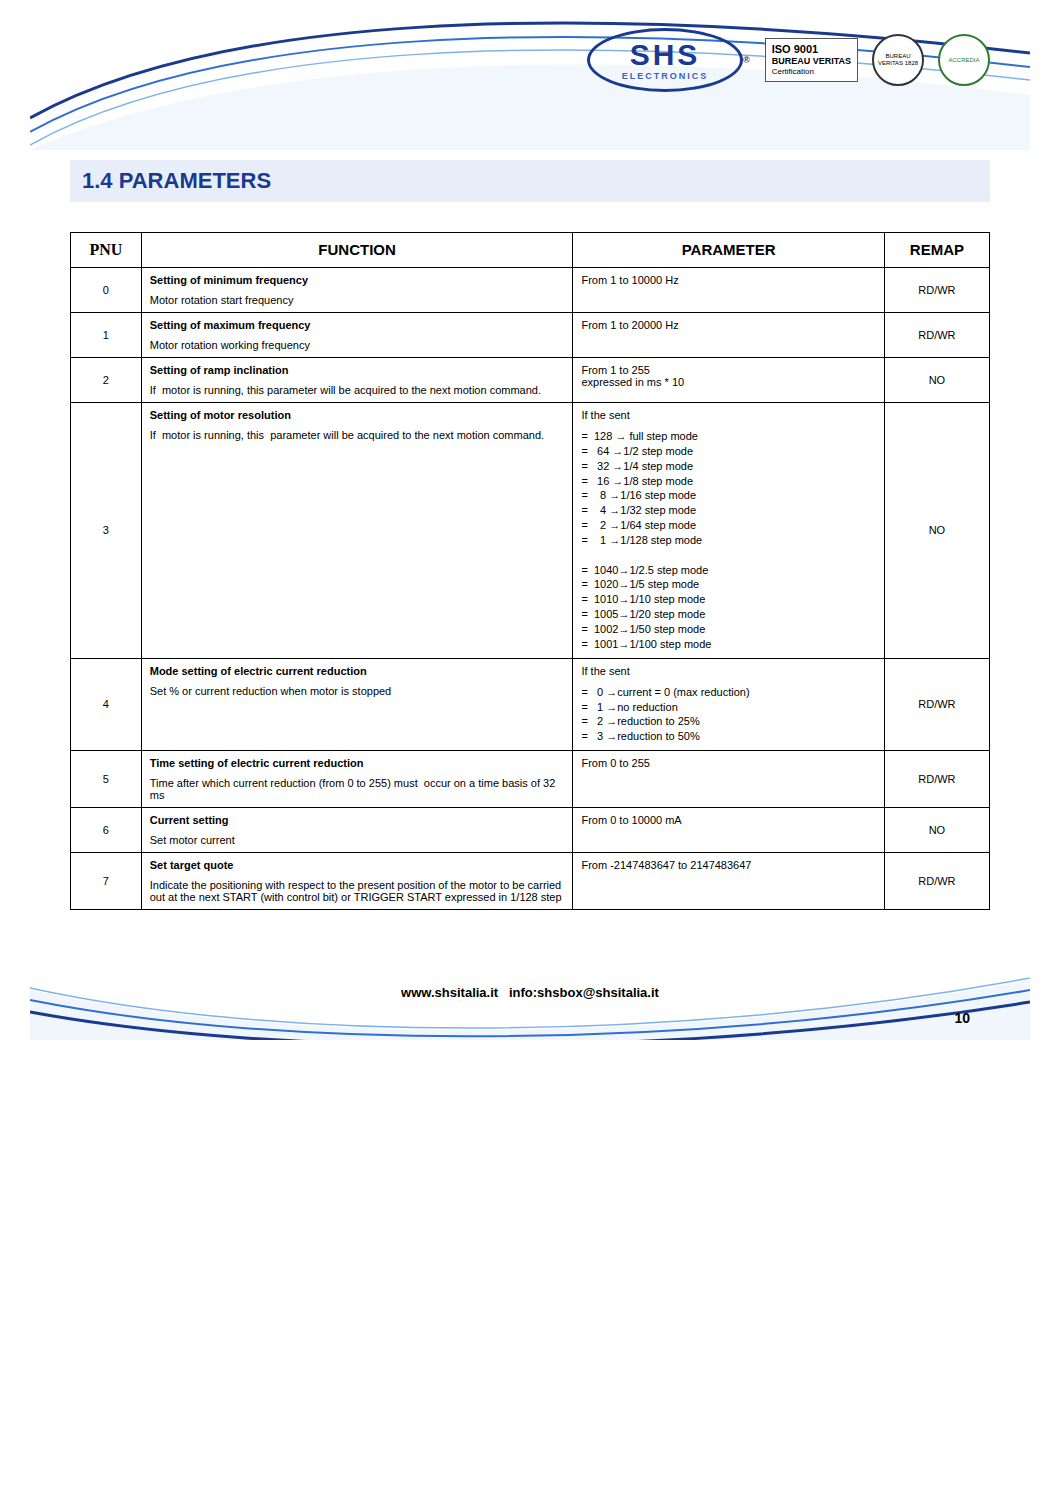SHS ELECTRONICS
®
ISO 9001
BUREAU VERITAS
Certification
BUREAU VERITAS 1828
ACCREDIA
1.4 PARAMETERS
| PNU | FUNCTION | PARAMETER | REMAP |
| --- | --- | --- | --- |
| 0 | Setting of minimum frequency Motor rotation start frequency | From 1 to 10000 Hz | RD/WR |
| 1 | Setting of maximum frequency Motor rotation working frequency | From 1 to 20000 Hz | RD/WR |
| 2 | Setting of ramp inclination If motor is running, this parameter will be acquired to the next motion command. | From 1 to 255 expressed in ms * 10 | NO |
| 3 | Setting of motor resolution If motor is running, this parameter will be acquired to the next motion command. | If the sent = 128 → full step mode = 64 →1/2 step mode = 32 →1/4 step mode = 16 →1/8 step mode = 8 →1/16 step mode = 4 →1/32 step mode = 2 →1/64 step mode = 1 →1/128 step mode = 1040→1/2.5 step mode = 1020→1/5 step mode = 1010→1/10 step mode = 1005→1/20 step mode = 1002→1/50 step mode = 1001→1/100 step mode | NO |
| 4 | Mode setting of electric current reduction Set % or current reduction when motor is stopped | If the sent = 0 →current = 0 (max reduction) = 1 →no reduction = 2 →reduction to 25% = 3 →reduction to 50% | RD/WR |
| 5 | Time setting of electric current reduction Time after which current reduction (from 0 to 255) must occur on a time basis of 32 ms | From 0 to 255 | RD/WR |
| 6 | Current setting Set motor current | From 0 to 10000 mA | NO |
| 7 | Set target quote Indicate the positioning with respect to the present position of the motor to be carried out at the next START (with control bit) or TRIGGER START expressed in 1/128 step | From -2147483647 to 2147483647 | RD/WR |
www.shsitalia.it info:shsbox@shsitalia.it
10